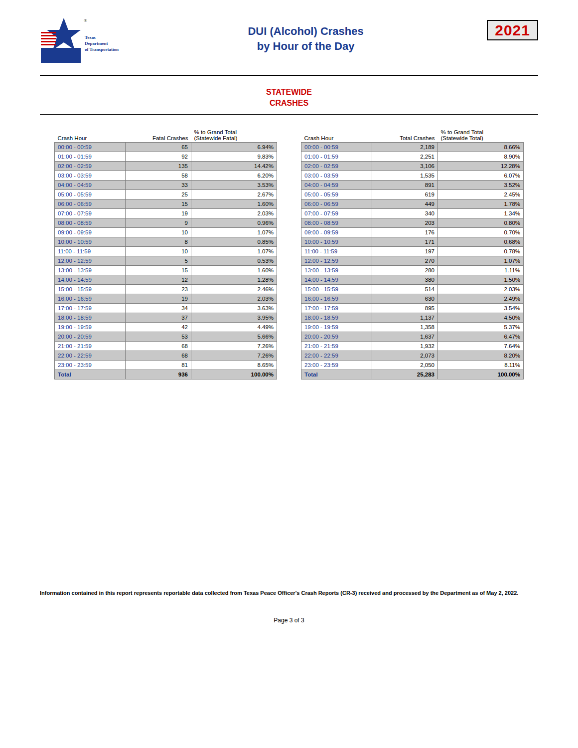® Texas Department of Transportation
DUI (Alcohol) Crashes
by Hour of the Day
2021
STATEWIDE
CRASHES
| Crash Hour | Fatal Crashes | % to Grand Total (Statewide Fatal) |
| --- | --- | --- |
| 00:00 - 00:59 | 65 | 6.94% |
| 01:00 - 01:59 | 92 | 9.83% |
| 02:00 - 02:59 | 135 | 14.42% |
| 03:00 - 03:59 | 58 | 6.20% |
| 04:00 - 04:59 | 33 | 3.53% |
| 05:00 - 05:59 | 25 | 2.67% |
| 06:00 - 06:59 | 15 | 1.60% |
| 07:00 - 07:59 | 19 | 2.03% |
| 08:00 - 08:59 | 9 | 0.96% |
| 09:00 - 09:59 | 10 | 1.07% |
| 10:00 - 10:59 | 8 | 0.85% |
| 11:00 - 11:59 | 10 | 1.07% |
| 12:00 - 12:59 | 5 | 0.53% |
| 13:00 - 13:59 | 15 | 1.60% |
| 14:00 - 14:59 | 12 | 1.28% |
| 15:00 - 15:59 | 23 | 2.46% |
| 16:00 - 16:59 | 19 | 2.03% |
| 17:00 - 17:59 | 34 | 3.63% |
| 18:00 - 18:59 | 37 | 3.95% |
| 19:00 - 19:59 | 42 | 4.49% |
| 20:00 - 20:59 | 53 | 5.66% |
| 21:00 - 21:59 | 68 | 7.26% |
| 22:00 - 22:59 | 68 | 7.26% |
| 23:00 - 23:59 | 81 | 8.65% |
| Total | 936 | 100.00% |
| Crash Hour | Total Crashes | % to Grand Total (Statewide Total) |
| --- | --- | --- |
| 00:00 - 00:59 | 2,189 | 8.66% |
| 01:00 - 01:59 | 2,251 | 8.90% |
| 02:00 - 02:59 | 3,106 | 12.28% |
| 03:00 - 03:59 | 1,535 | 6.07% |
| 04:00 - 04:59 | 891 | 3.52% |
| 05:00 - 05:59 | 619 | 2.45% |
| 06:00 - 06:59 | 449 | 1.78% |
| 07:00 - 07:59 | 340 | 1.34% |
| 08:00 - 08:59 | 203 | 0.80% |
| 09:00 - 09:59 | 176 | 0.70% |
| 10:00 - 10:59 | 171 | 0.68% |
| 11:00 - 11:59 | 197 | 0.78% |
| 12:00 - 12:59 | 270 | 1.07% |
| 13:00 - 13:59 | 280 | 1.11% |
| 14:00 - 14:59 | 380 | 1.50% |
| 15:00 - 15:59 | 514 | 2.03% |
| 16:00 - 16:59 | 630 | 2.49% |
| 17:00 - 17:59 | 895 | 3.54% |
| 18:00 - 18:59 | 1,137 | 4.50% |
| 19:00 - 19:59 | 1,358 | 5.37% |
| 20:00 - 20:59 | 1,637 | 6.47% |
| 21:00 - 21:59 | 1,932 | 7.64% |
| 22:00 - 22:59 | 2,073 | 8.20% |
| 23:00 - 23:59 | 2,050 | 8.11% |
| Total | 25,283 | 100.00% |
Information contained in this report represents reportable data collected from Texas Peace Officer's Crash Reports (CR-3) received and processed by the Department as of May 2, 2022.
Page 3 of 3